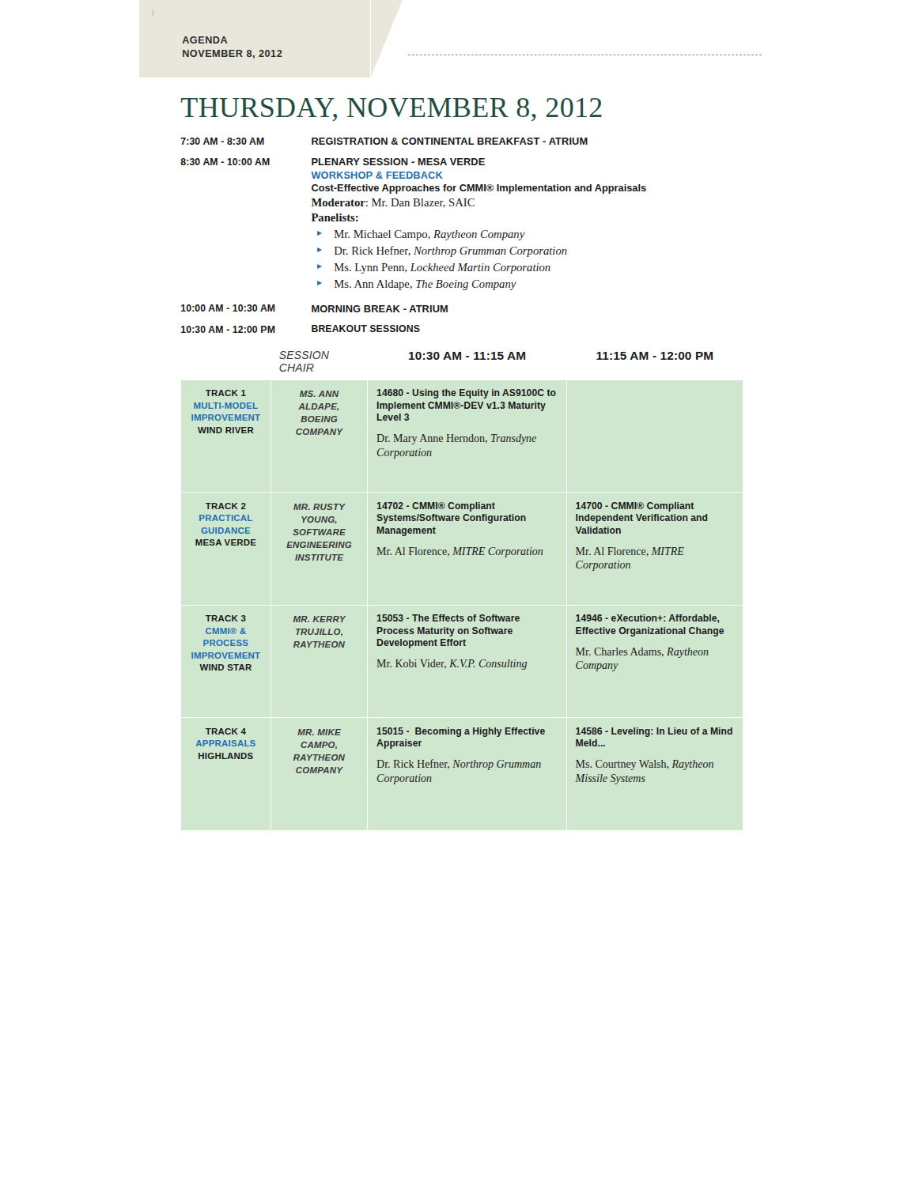AGENDA
NOVEMBER 8, 2012
THURSDAY, NOVEMBER 8, 2012
7:30 AM - 8:30 AM
REGISTRATION & CONTINENTAL BREAKFAST - ATRIUM
8:30 AM - 10:00 AM
PLENARY SESSION - MESA VERDE
WORKSHOP & FEEDBACK
Cost-Effective Approaches for CMMI® Implementation and Appraisals
Moderator: Mr. Dan Blazer, SAIC
Panelists:
Mr. Michael Campo, Raytheon Company
Dr. Rick Hefner, Northrop Grumman Corporation
Ms. Lynn Penn, Lockheed Martin Corporation
Ms. Ann Aldape, The Boeing Company
10:00 AM - 10:30 AM
MORNING BREAK - ATRIUM
10:30 AM - 12:00 PM
BREAKOUT SESSIONS
| | SESSION CHAIR | 10:30 AM - 11:15 AM | 11:15 AM - 12:00 PM |
| --- | --- | --- | --- |
| TRACK 1 MULTI-MODEL IMPROVEMENT WIND RIVER | MS. ANN ALDAPE, BOEING COMPANY | 14680 - Using the Equity in AS9100C to Implement CMMI®-DEV v1.3 Maturity Level 3 Dr. Mary Anne Herndon, Transdyne Corporation | |
| TRACK 2 PRACTICAL GUIDANCE MESA VERDE | MR. RUSTY YOUNG, SOFTWARE ENGINEERING INSTITUTE | 14702 - CMMI® Compliant Systems/Software Configuration Management Mr. Al Florence, MITRE Corporation | 14700 - CMMI® Compliant Independent Verification and Validation Mr. Al Florence, MITRE Corporation |
| TRACK 3 CMMI® & PROCESS IMPROVEMENT WIND STAR | MR. KERRY TRUJILLO, RAYTHEON | 15053 - The Effects of Software Process Maturity on Software Development Effort Mr. Kobi Vider, K.V.P. Consulting | 14946 - eXecution+: Affordable, Effective Organizational Change Mr. Charles Adams, Raytheon Company |
| TRACK 4 APPRAISALS HIGHLANDS | MR. MIKE CAMPO, RAYTHEON COMPANY | 15015 - Becoming a Highly Effective Appraiser Dr. Rick Hefner, Northrop Grumman Corporation | 14586 - Leveling: In Lieu of a Mind Meld... Ms. Courtney Walsh, Raytheon Missile Systems |